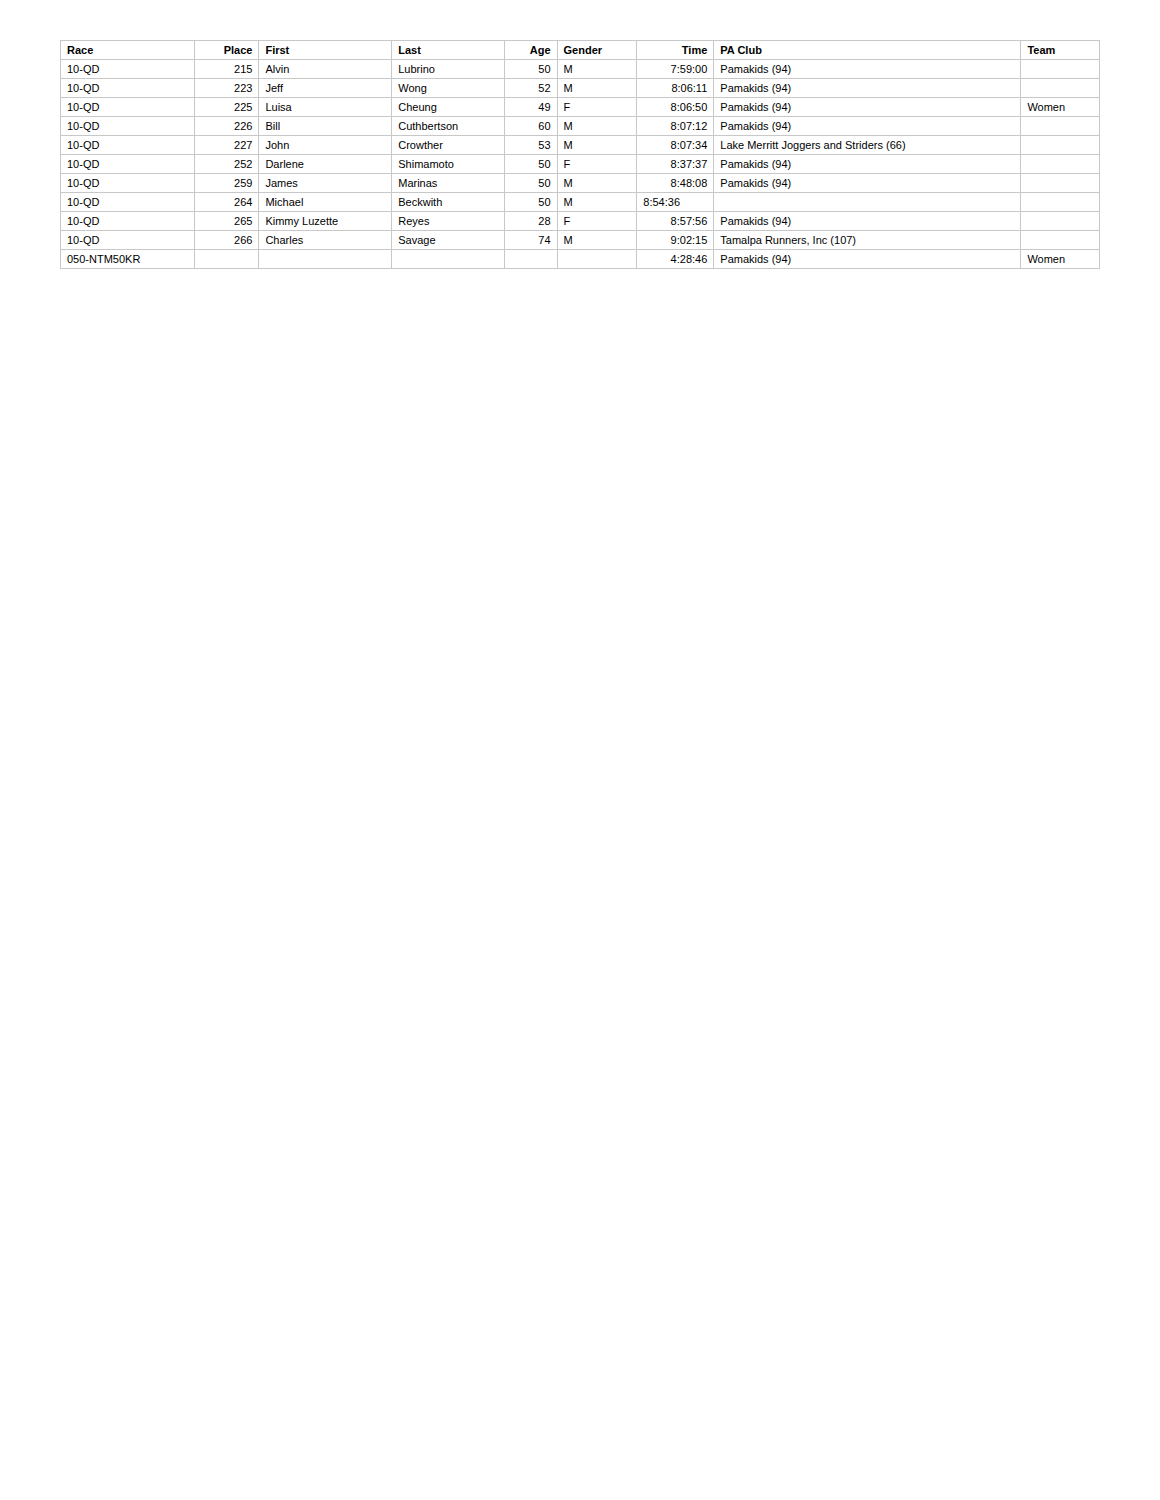Race Results Listing
| Race | Place | First | Last | Age | Gender | Time | PA Club | Team |
| --- | --- | --- | --- | --- | --- | --- | --- | --- |
| 10-QD | 215 | Alvin | Lubrino | 50 | M | 7:59:00 | Pamakids (94) | |
| 10-QD | 223 | Jeff | Wong | 52 | M | 8:06:11 | Pamakids (94) | |
| 10-QD | 225 | Luisa | Cheung | 49 | F | 8:06:50 | Pamakids (94) | Women |
| 10-QD | 226 | Bill | Cuthbertson | 60 | M | 8:07:12 | Pamakids (94) | |
| 10-QD | 227 | John | Crowther | 53 | M | 8:07:34 | Lake Merritt Joggers and Striders (66) | |
| 10-QD | 252 | Darlene | Shimamoto | 50 | F | 8:37:37 | Pamakids (94) | |
| 10-QD | 259 | James | Marinas | 50 | M | 8:48:08 | Pamakids (94) | |
| 10-QD | 264 | Michael | Beckwith | 50 | M | 8:54:36 | | |
| 10-QD | 265 | Kimmy Luzette | Reyes | 28 | F | 8:57:56 | Pamakids (94) | |
| 10-QD | 266 | Charles | Savage | 74 | M | 9:02:15 | Tamalpa Runners, Inc (107) | |
| 050-NTM50KR | | | | | | 4:28:46 | Pamakids (94) | Women |